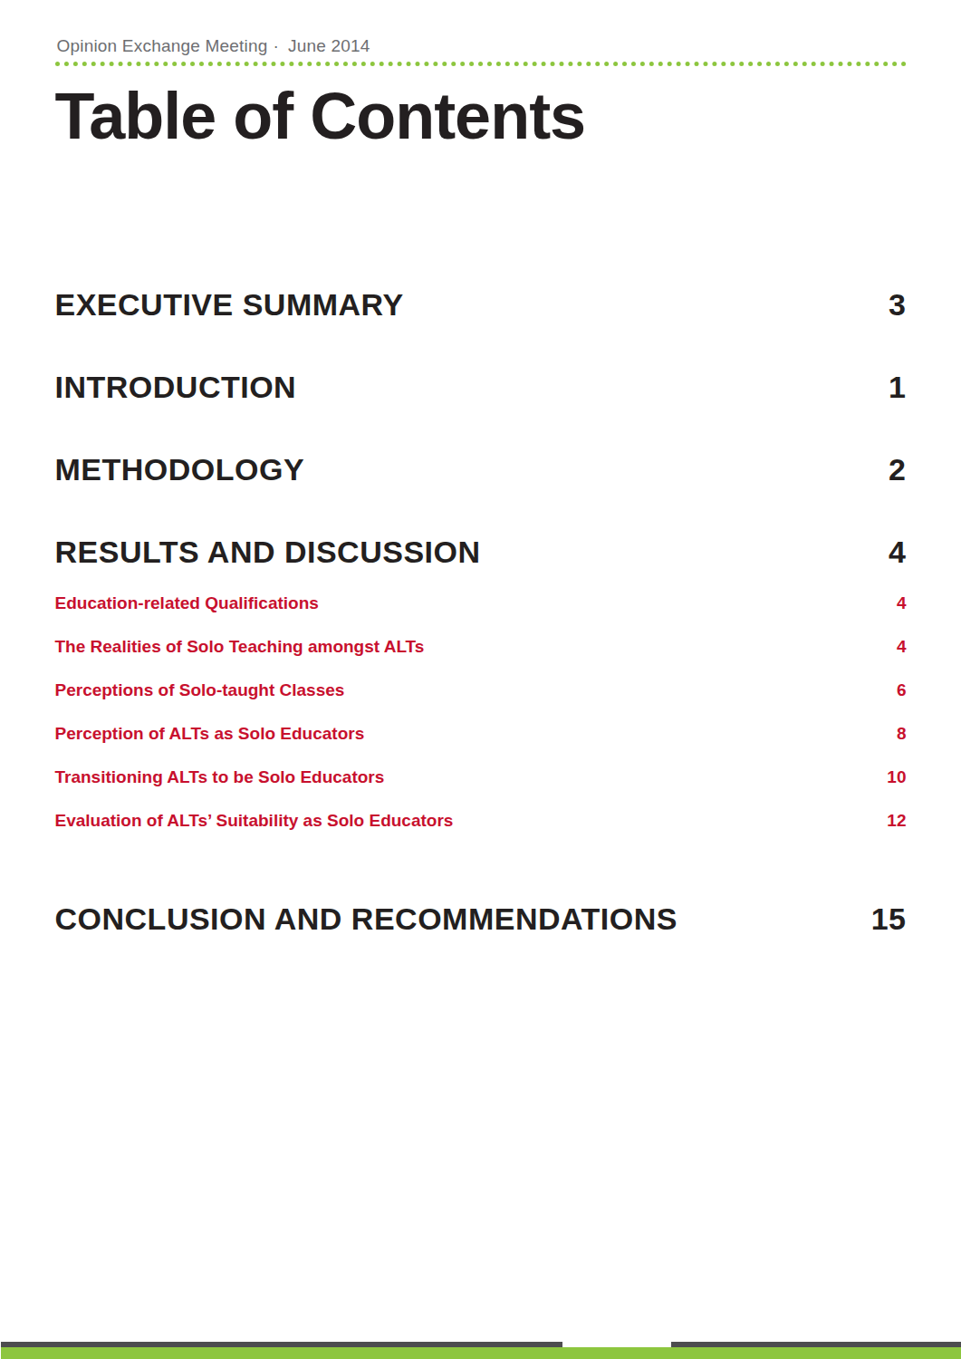Opinion Exchange Meeting·June 2014
Table of Contents
EXECUTIVE SUMMARY 3
INTRODUCTION 1
METHODOLOGY 2
RESULTS AND DISCUSSION 4
Education-related Qualifications 4
The Realities of Solo Teaching amongst ALTs 4
Perceptions of Solo-taught Classes 6
Perception of ALTs as Solo Educators 8
Transitioning ALTs to be Solo Educators 10
Evaluation of ALTs’ Suitability as Solo Educators 12
CONCLUSION AND RECOMMENDATIONS 15